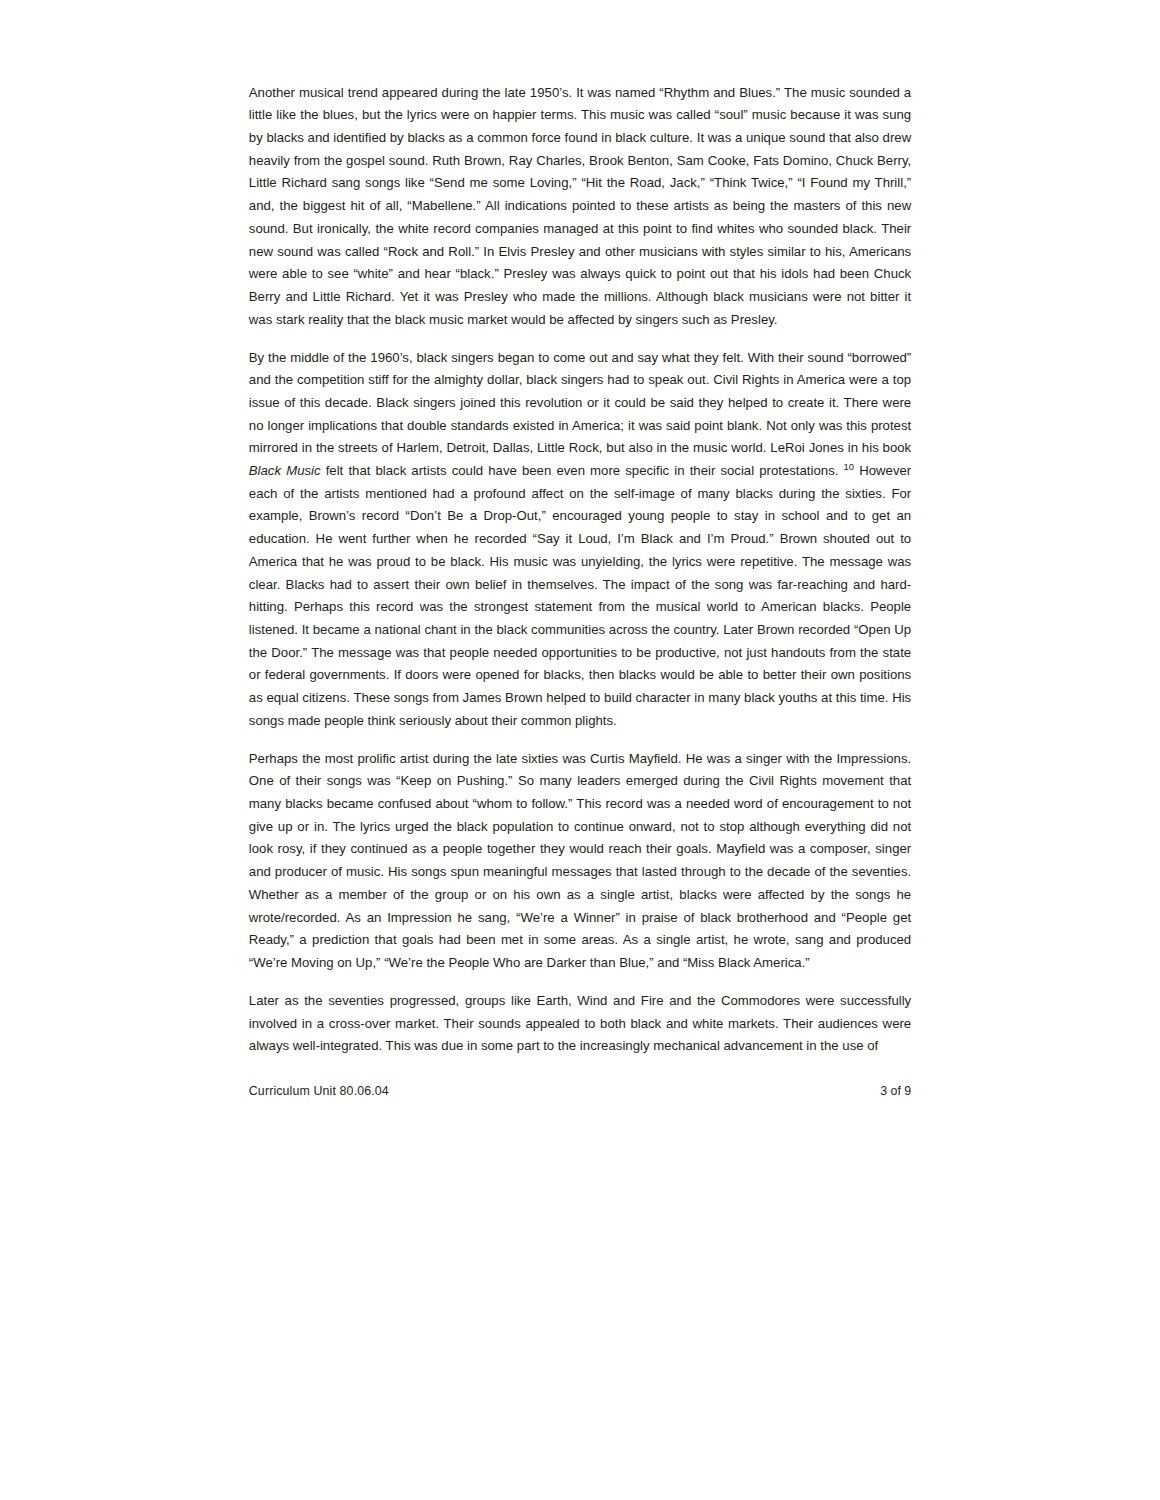Another musical trend appeared during the late 1950’s. It was named “Rhythm and Blues.” The music sounded a little like the blues, but the lyrics were on happier terms. This music was called “soul” music because it was sung by blacks and identified by blacks as a common force found in black culture. It was a unique sound that also drew heavily from the gospel sound. Ruth Brown, Ray Charles, Brook Benton, Sam Cooke, Fats Domino, Chuck Berry, Little Richard sang songs like “Send me some Loving,” “Hit the Road, Jack,” “Think Twice,” “I Found my Thrill,” and, the biggest hit of all, “Mabellene.” All indications pointed to these artists as being the masters of this new sound. But ironically, the white record companies managed at this point to find whites who sounded black. Their new sound was called “Rock and Roll.” In Elvis Presley and other musicians with styles similar to his, Americans were able to see “white” and hear “black.” Presley was always quick to point out that his idols had been Chuck Berry and Little Richard. Yet it was Presley who made the millions. Although black musicians were not bitter it was stark reality that the black music market would be affected by singers such as Presley.
By the middle of the 1960’s, black singers began to come out and say what they felt. With their sound “borrowed” and the competition stiff for the almighty dollar, black singers had to speak out. Civil Rights in America were a top issue of this decade. Black singers joined this revolution or it could be said they helped to create it. There were no longer implications that double standards existed in America; it was said point blank. Not only was this protest mirrored in the streets of Harlem, Detroit, Dallas, Little Rock, but also in the music world. LeRoi Jones in his book Black Music felt that black artists could have been even more specific in their social protestations. 10 However each of the artists mentioned had a profound affect on the self-image of many blacks during the sixties. For example, Brown’s record “Don’t Be a Drop-Out,” encouraged young people to stay in school and to get an education. He went further when he recorded “Say it Loud, I’m Black and I’m Proud.” Brown shouted out to America that he was proud to be black. His music was unyielding, the lyrics were repetitive. The message was clear. Blacks had to assert their own belief in themselves. The impact of the song was far-reaching and hard-hitting. Perhaps this record was the strongest statement from the musical world to American blacks. People listened. It became a national chant in the black communities across the country. Later Brown recorded “Open Up the Door.” The message was that people needed opportunities to be productive, not just handouts from the state or federal governments. If doors were opened for blacks, then blacks would be able to better their own positions as equal citizens. These songs from James Brown helped to build character in many black youths at this time. His songs made people think seriously about their common plights.
Perhaps the most prolific artist during the late sixties was Curtis Mayfield. He was a singer with the Impressions. One of their songs was “Keep on Pushing.” So many leaders emerged during the Civil Rights movement that many blacks became confused about “whom to follow.” This record was a needed word of encouragement to not give up or in. The lyrics urged the black population to continue onward, not to stop although everything did not look rosy, if they continued as a people together they would reach their goals. Mayfield was a composer, singer and producer of music. His songs spun meaningful messages that lasted through to the decade of the seventies. Whether as a member of the group or on his own as a single artist, blacks were affected by the songs he wrote/recorded. As an Impression he sang, “We’re a Winner” in praise of black brotherhood and “People get Ready,” a prediction that goals had been met in some areas. As a single artist, he wrote, sang and produced “We’re Moving on Up,” “We’re the People Who are Darker than Blue,” and “Miss Black America.”
Later as the seventies progressed, groups like Earth, Wind and Fire and the Commodores were successfully involved in a cross-over market. Their sounds appealed to both black and white markets. Their audiences were always well-integrated. This was due in some part to the increasingly mechanical advancement in the use of
Curriculum Unit 80.06.04 3 of 9